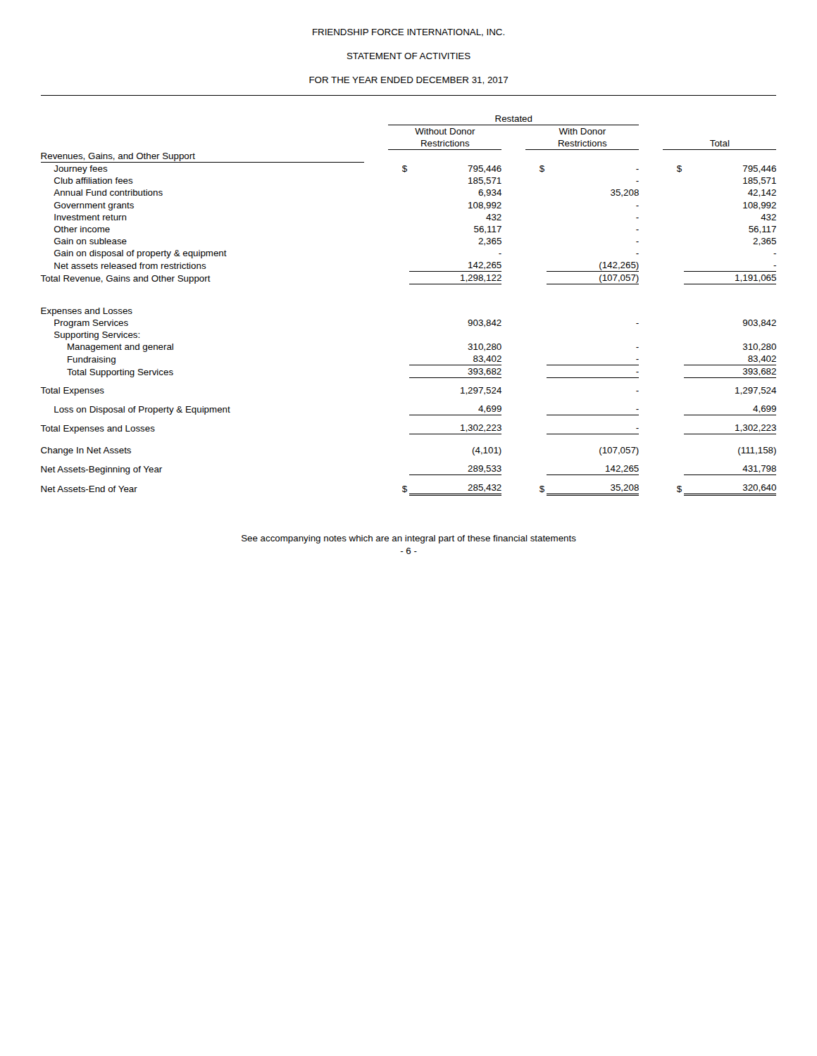FRIENDSHIP FORCE INTERNATIONAL, INC.
STATEMENT OF ACTIVITIES
FOR THE YEAR ENDED DECEMBER 31, 2017
| | | Restated | | |
| | | Without Donor | | With Donor | | |
| | | Restrictions | | Restrictions | | Total |
| Revenues, Gains, and Other Support | | | | | | |
| Journey fees | | $ | 795,446 | | $ | - | | $ | 795,446 |
| Club affiliation fees | | | 185,571 | | | - | | | 185,571 |
| Annual Fund contributions | | | 6,934 | | | 35,208 | | | 42,142 |
| Government grants | | | 108,992 | | | - | | | 108,992 |
| Investment return | | | 432 | | | - | | | 432 |
| Other income | | | 56,117 | | | - | | | 56,117 |
| Gain on sublease | | | 2,365 | | | - | | | 2,365 |
| Gain on disposal of property & equipment | | | - | | | - | | | - |
| Net assets released from restrictions | | | 142,265 | | | (142,265) | | | - |
| Total Revenue, Gains and Other Support | | | 1,298,122 | | | (107,057) | | | 1,191,065 |
| Expenses and Losses | | | | | | |
| Program Services | | | 903,842 | | | - | | | 903,842 |
| Supporting Services: | | | | | | |
| Management and general | | | 310,280 | | | - | | | 310,280 |
| Fundraising | | | 83,402 | | | - | | | 83,402 |
| Total Supporting Services | | | 393,682 | | | - | | | 393,682 |
| Total Expenses | | | 1,297,524 | | | - | | | 1,297,524 |
| Loss on Disposal of Property & Equipment | | | 4,699 | | | - | | | 4,699 |
| Total Expenses and Losses | | | 1,302,223 | | | - | | | 1,302,223 |
| Change In Net Assets | | | (4,101) | | | (107,057) | | | (111,158) |
| Net Assets-Beginning of Year | | | 289,533 | | | 142,265 | | | 431,798 |
| Net Assets-End of Year | | $ | 285,432 | | $ | 35,208 | | $ | 320,640 |
See accompanying notes which are an integral part of these financial statements
- 6 -